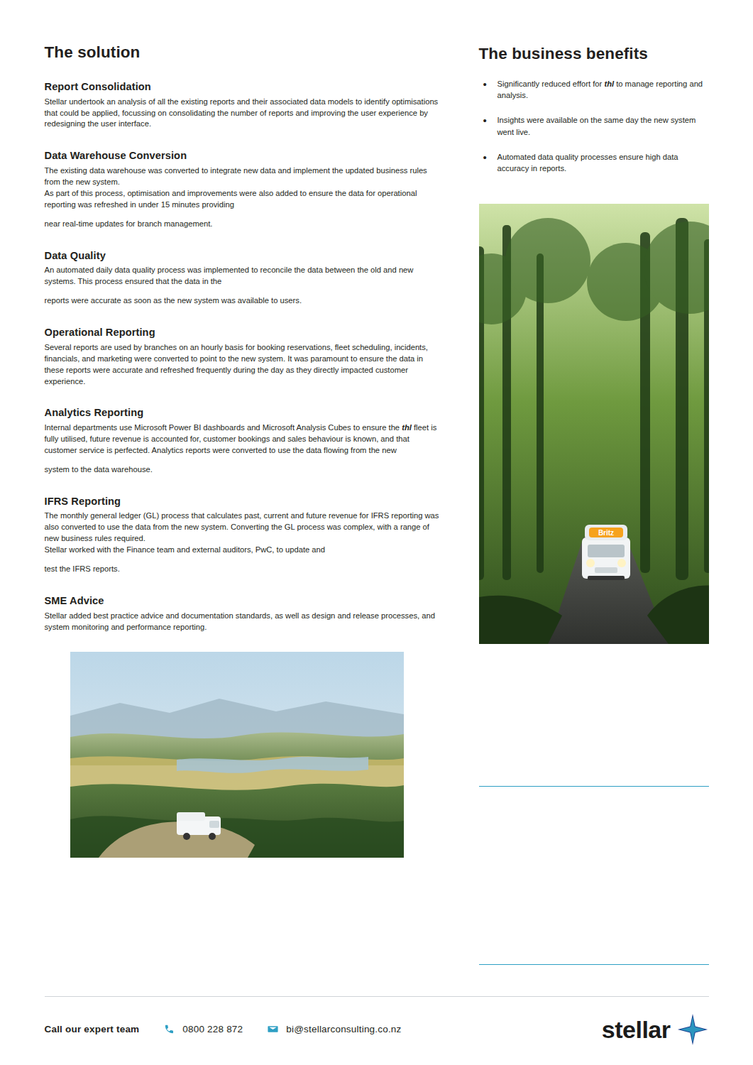The solution
Report Consolidation
Stellar undertook an analysis of all the existing reports and their associated data models to identify optimisations that could be applied, focussing on consolidating the number of reports and improving the user experience by redesigning the user interface.
Data Warehouse Conversion
The existing data warehouse was converted to integrate new data and implement the updated business rules from the new system.
As part of this process, optimisation and improvements were also added to ensure the data for operational reporting was refreshed in under 15 minutes providing
near real-time updates for branch management.
Data Quality
An automated daily data quality process was implemented to reconcile the data between the old and new systems. This process ensured that the data in the
reports were accurate as soon as the new system was available to users.
Operational Reporting
Several reports are used by branches on an hourly basis for booking reservations, fleet scheduling, incidents, financials, and marketing were converted to point to the new system. It was paramount to ensure the data in these reports were accurate and refreshed frequently during the day as they directly impacted customer experience.
Analytics Reporting
Internal departments use Microsoft Power BI dashboards and Microsoft Analysis Cubes to ensure the thl fleet is fully utilised, future revenue is accounted for, customer bookings and sales behaviour is known, and that customer service is perfected. Analytics reports were converted to use the data flowing from the new
system to the data warehouse.
IFRS Reporting
The monthly general ledger (GL) process that calculates past, current and future revenue for IFRS reporting was also converted to use the data from the new system. Converting the GL process was complex, with a range of new business rules required.
Stellar worked with the Finance team and external auditors, PwC, to update and
test the IFRS reports.
SME Advice
Stellar added best practice advice and documentation standards, as well as design and release processes, and system monitoring and performance reporting.
The business benefits
Significantly reduced effort for thl to manage reporting and analysis.
Insights were available on the same day the new system went live.
Automated data quality processes ensure high data accuracy in reports.
Call our expert team 0800 228 872 bi@stellarconsulting.co.nz stellar